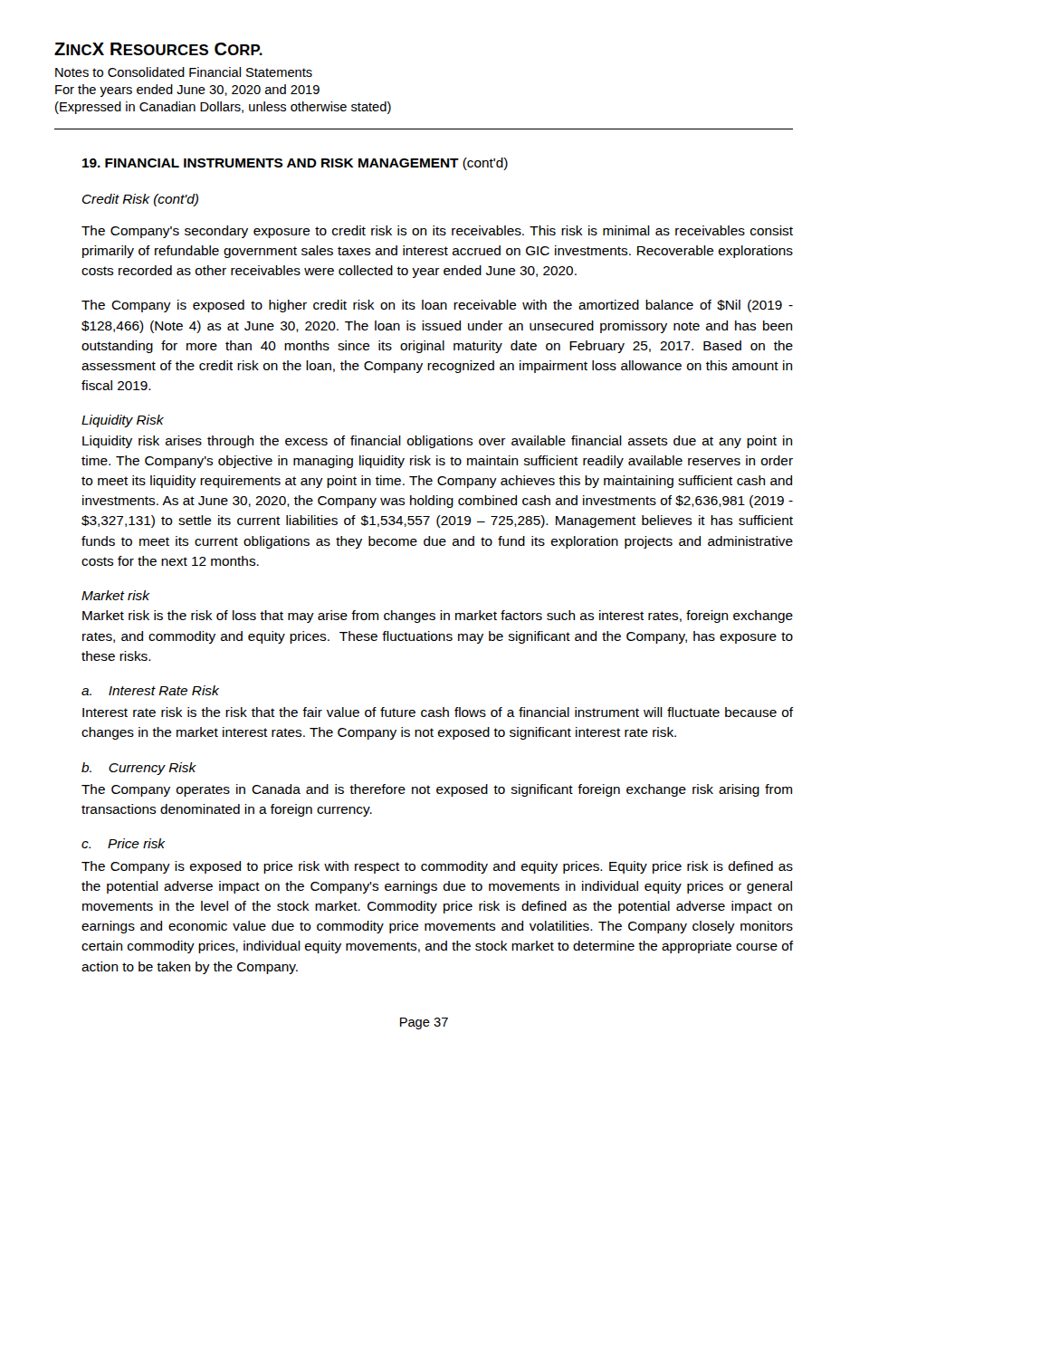ZINCX RESOURCES CORP.
Notes to Consolidated Financial Statements
For the years ended June 30, 2020 and 2019
(Expressed in Canadian Dollars, unless otherwise stated)
19. FINANCIAL INSTRUMENTS AND RISK MANAGEMENT (cont'd)
Credit Risk (cont'd)
The Company's secondary exposure to credit risk is on its receivables. This risk is minimal as receivables consist primarily of refundable government sales taxes and interest accrued on GIC investments. Recoverable explorations costs recorded as other receivables were collected to year ended June 30, 2020.
The Company is exposed to higher credit risk on its loan receivable with the amortized balance of $Nil (2019 - $128,466) (Note 4) as at June 30, 2020. The loan is issued under an unsecured promissory note and has been outstanding for more than 40 months since its original maturity date on February 25, 2017. Based on the assessment of the credit risk on the loan, the Company recognized an impairment loss allowance on this amount in fiscal 2019.
Liquidity Risk
Liquidity risk arises through the excess of financial obligations over available financial assets due at any point in time. The Company's objective in managing liquidity risk is to maintain sufficient readily available reserves in order to meet its liquidity requirements at any point in time. The Company achieves this by maintaining sufficient cash and investments. As at June 30, 2020, the Company was holding combined cash and investments of $2,636,981 (2019 - $3,327,131) to settle its current liabilities of $1,534,557 (2019 – 725,285). Management believes it has sufficient funds to meet its current obligations as they become due and to fund its exploration projects and administrative costs for the next 12 months.
Market risk
Market risk is the risk of loss that may arise from changes in market factors such as interest rates, foreign exchange rates, and commodity and equity prices. These fluctuations may be significant and the Company, has exposure to these risks.
a. Interest Rate Risk
Interest rate risk is the risk that the fair value of future cash flows of a financial instrument will fluctuate because of changes in the market interest rates. The Company is not exposed to significant interest rate risk.
b. Currency Risk
The Company operates in Canada and is therefore not exposed to significant foreign exchange risk arising from transactions denominated in a foreign currency.
c. Price risk
The Company is exposed to price risk with respect to commodity and equity prices. Equity price risk is defined as the potential adverse impact on the Company's earnings due to movements in individual equity prices or general movements in the level of the stock market. Commodity price risk is defined as the potential adverse impact on earnings and economic value due to commodity price movements and volatilities. The Company closely monitors certain commodity prices, individual equity movements, and the stock market to determine the appropriate course of action to be taken by the Company.
Page 37